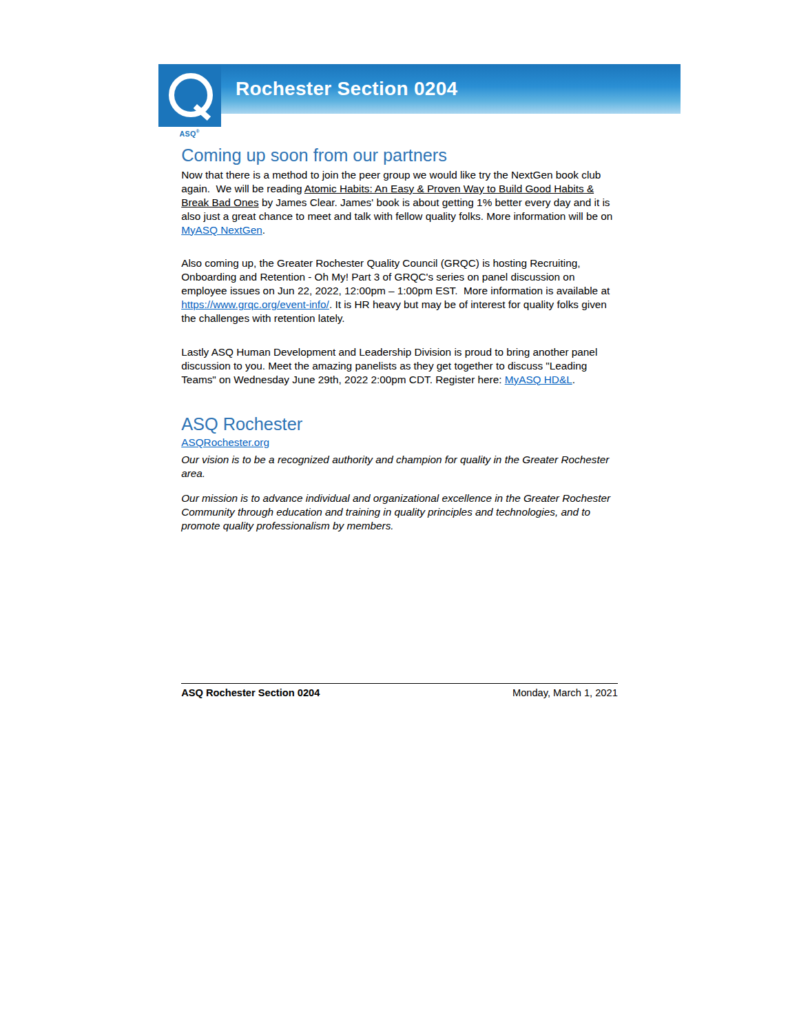Rochester Section 0204
ASQ®
Coming up soon from our partners
Now that there is a method to join the peer group we would like try the NextGen book club again. We will be reading Atomic Habits: An Easy & Proven Way to Build Good Habits & Break Bad Ones by James Clear. James' book is about getting 1% better every day and it is also just a great chance to meet and talk with fellow quality folks. More information will be on MyASQ NextGen.
Also coming up, the Greater Rochester Quality Council (GRQC) is hosting Recruiting, Onboarding and Retention - Oh My! Part 3 of GRQC's series on panel discussion on employee issues on Jun 22, 2022, 12:00pm – 1:00pm EST. More information is available at https://www.grqc.org/event-info/. It is HR heavy but may be of interest for quality folks given the challenges with retention lately.
Lastly ASQ Human Development and Leadership Division is proud to bring another panel discussion to you. Meet the amazing panelists as they get together to discuss "Leading Teams" on Wednesday June 29th, 2022 2:00pm CDT. Register here: MyASQ HD&L.
ASQ Rochester
ASQRochester.org
Our vision is to be a recognized authority and champion for quality in the Greater Rochester area.
Our mission is to advance individual and organizational excellence in the Greater Rochester Community through education and training in quality principles and technologies, and to promote quality professionalism by members.
ASQ Rochester Section 0204 Monday, March 1, 2021